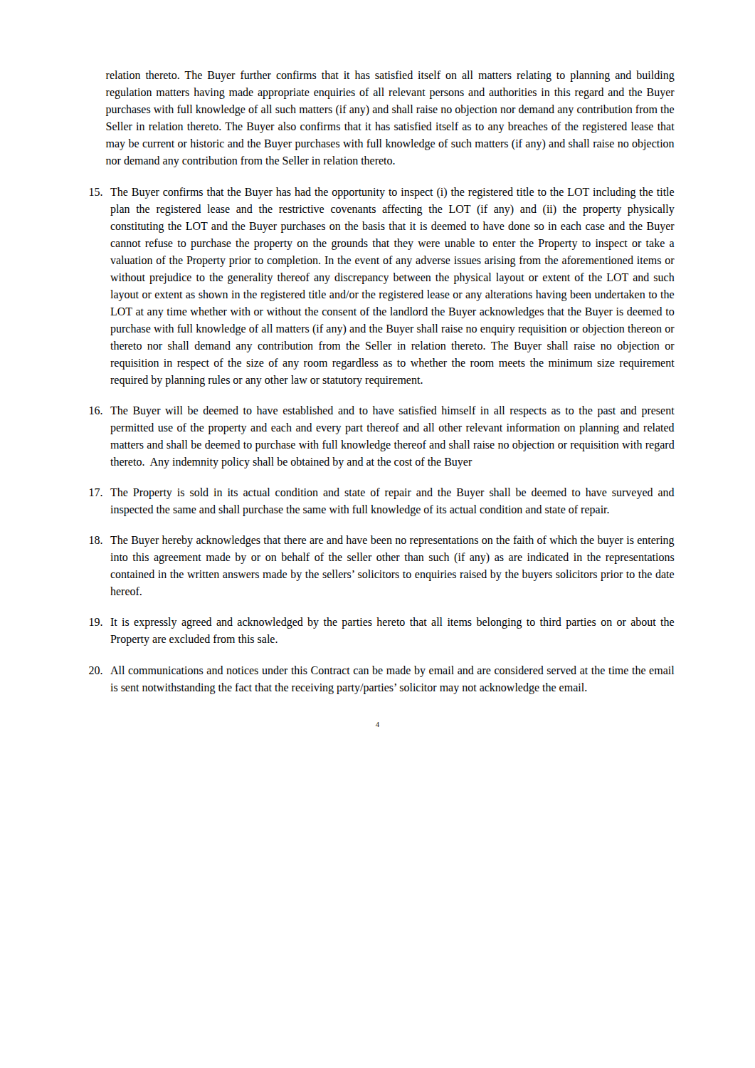relation thereto. The Buyer further confirms that it has satisfied itself on all matters relating to planning and building regulation matters having made appropriate enquiries of all relevant persons and authorities in this regard and the Buyer purchases with full knowledge of all such matters (if any) and shall raise no objection nor demand any contribution from the Seller in relation thereto. The Buyer also confirms that it has satisfied itself as to any breaches of the registered lease that may be current or historic and the Buyer purchases with full knowledge of such matters (if any) and shall raise no objection nor demand any contribution from the Seller in relation thereto.
The Buyer confirms that the Buyer has had the opportunity to inspect (i) the registered title to the LOT including the title plan the registered lease and the restrictive covenants affecting the LOT (if any) and (ii) the property physically constituting the LOT and the Buyer purchases on the basis that it is deemed to have done so in each case and the Buyer cannot refuse to purchase the property on the grounds that they were unable to enter the Property to inspect or take a valuation of the Property prior to completion. In the event of any adverse issues arising from the aforementioned items or without prejudice to the generality thereof any discrepancy between the physical layout or extent of the LOT and such layout or extent as shown in the registered title and/or the registered lease or any alterations having been undertaken to the LOT at any time whether with or without the consent of the landlord the Buyer acknowledges that the Buyer is deemed to purchase with full knowledge of all matters (if any) and the Buyer shall raise no enquiry requisition or objection thereon or thereto nor shall demand any contribution from the Seller in relation thereto. The Buyer shall raise no objection or requisition in respect of the size of any room regardless as to whether the room meets the minimum size requirement required by planning rules or any other law or statutory requirement.
The Buyer will be deemed to have established and to have satisfied himself in all respects as to the past and present permitted use of the property and each and every part thereof and all other relevant information on planning and related matters and shall be deemed to purchase with full knowledge thereof and shall raise no objection or requisition with regard thereto. Any indemnity policy shall be obtained by and at the cost of the Buyer
The Property is sold in its actual condition and state of repair and the Buyer shall be deemed to have surveyed and inspected the same and shall purchase the same with full knowledge of its actual condition and state of repair.
The Buyer hereby acknowledges that there are and have been no representations on the faith of which the buyer is entering into this agreement made by or on behalf of the seller other than such (if any) as are indicated in the representations contained in the written answers made by the sellers’ solicitors to enquiries raised by the buyers solicitors prior to the date hereof.
It is expressly agreed and acknowledged by the parties hereto that all items belonging to third parties on or about the Property are excluded from this sale.
All communications and notices under this Contract can be made by email and are considered served at the time the email is sent notwithstanding the fact that the receiving party/parties’ solicitor may not acknowledge the email.
4